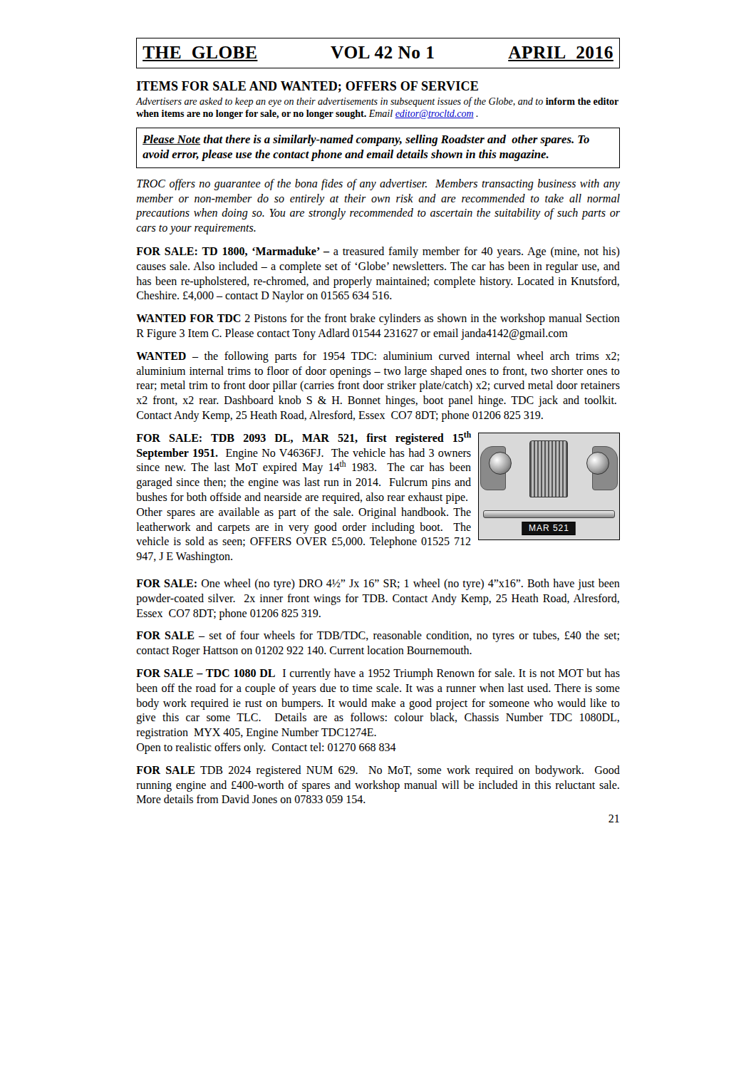THE GLOBE VOL 42 No 1 APRIL 2016
ITEMS FOR SALE AND WANTED; OFFERS OF SERVICE
Advertisers are asked to keep an eye on their advertisements in subsequent issues of the Globe, and to inform the editor when items are no longer for sale, or no longer sought. Email editor@trocltd.com .
Please Note that there is a similarly-named company, selling Roadster and other spares. To avoid error, please use the contact phone and email details shown in this magazine.
TROC offers no guarantee of the bona fides of any advertiser. Members transacting business with any member or non-member do so entirely at their own risk and are recommended to take all normal precautions when doing so. You are strongly recommended to ascertain the suitability of such parts or cars to your requirements.
FOR SALE: TD 1800, ‘Marmaduke’ – a treasured family member for 40 years. Age (mine, not his) causes sale. Also included – a complete set of ‘Globe’ newsletters. The car has been in regular use, and has been re-upholstered, re-chromed, and properly maintained; complete history. Located in Knutsford, Cheshire. £4,000 – contact D Naylor on 01565 634 516.
WANTED FOR TDC 2 Pistons for the front brake cylinders as shown in the workshop manual Section R Figure 3 Item C. Please contact Tony Adlard 01544 231627 or email janda4142@gmail.com
WANTED – the following parts for 1954 TDC: aluminium curved internal wheel arch trims x2; aluminium internal trims to floor of door openings – two large shaped ones to front, two shorter ones to rear; metal trim to front door pillar (carries front door striker plate/catch) x2; curved metal door retainers x2 front, x2 rear. Dashboard knob S & H. Bonnet hinges, boot panel hinge. TDC jack and toolkit. Contact Andy Kemp, 25 Heath Road, Alresford, Essex CO7 8DT; phone 01206 825 319.
MAR 521
FOR SALE: TDB 2093 DL, MAR 521, first registered 15th September 1951. Engine No V4636FJ. The vehicle has had 3 owners since new. The last MoT expired May 14th 1983. The car has been garaged since then; the engine was last run in 2014. Fulcrum pins and bushes for both offside and nearside are required, also rear exhaust pipe. Other spares are available as part of the sale. Original handbook. The leatherwork and carpets are in very good order including boot. The vehicle is sold as seen; OFFERS OVER £5,000. Telephone 01525 712 947, J E Washington.
FOR SALE: One wheel (no tyre) DRO 4½” Jx 16” SR; 1 wheel (no tyre) 4”x16”. Both have just been powder-coated silver. 2x inner front wings for TDB. Contact Andy Kemp, 25 Heath Road, Alresford, Essex CO7 8DT; phone 01206 825 319.
FOR SALE – set of four wheels for TDB/TDC, reasonable condition, no tyres or tubes, £40 the set; contact Roger Hattson on 01202 922 140. Current location Bournemouth.
FOR SALE – TDC 1080 DL I currently have a 1952 Triumph Renown for sale. It is not MOT but has been off the road for a couple of years due to time scale. It was a runner when last used. There is some body work required ie rust on bumpers. It would make a good project for someone who would like to give this car some TLC. Details are as follows: colour black, Chassis Number TDC 1080DL, registration MYX 405, Engine Number TDC1274E.
Open to realistic offers only. Contact tel: 01270 668 834
FOR SALE TDB 2024 registered NUM 629. No MoT, some work required on bodywork. Good running engine and £400-worth of spares and workshop manual will be included in this reluctant sale. More details from David Jones on 07833 059 154.
21